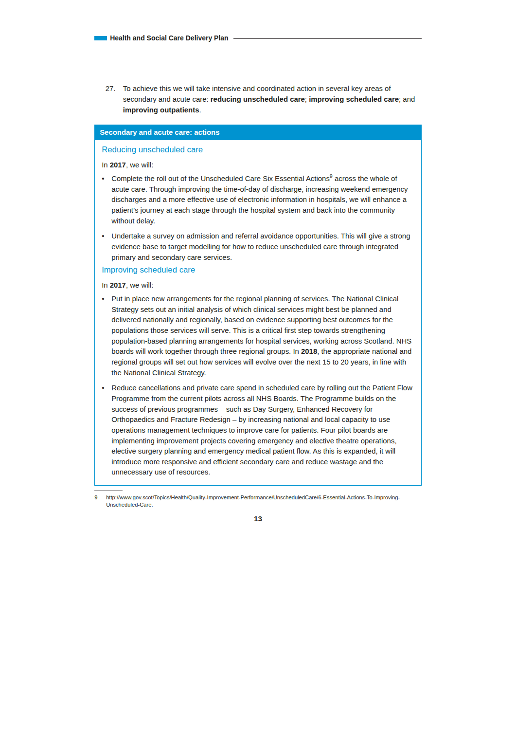Health and Social Care Delivery Plan
27.
To achieve this we will take intensive and coordinated action in several key areas of secondary and acute care: reducing unscheduled care; improving scheduled care; and improving outpatients.
Secondary and acute care: actions
Reducing unscheduled care
In 2017, we will:
• Complete the roll out of the Unscheduled Care Six Essential Actions9 across the whole of acute care. Through improving the time-of-day of discharge, increasing weekend emergency discharges and a more effective use of electronic information in hospitals, we will enhance a patient’s journey at each stage through the hospital system and back into the community without delay.
• Undertake a survey on admission and referral avoidance opportunities. This will give a strong evidence base to target modelling for how to reduce unscheduled care through integrated primary and secondary care services.
Improving scheduled care
In 2017, we will:
• Put in place new arrangements for the regional planning of services. The National Clinical Strategy sets out an initial analysis of which clinical services might best be planned and delivered nationally and regionally, based on evidence supporting best outcomes for the populations those services will serve. This is a critical first step towards strengthening population-based planning arrangements for hospital services, working across Scotland. NHS boards will work together through three regional groups. In 2018, the appropriate national and regional groups will set out how services will evolve over the next 15 to 20 years, in line with the National Clinical Strategy.
• Reduce cancellations and private care spend in scheduled care by rolling out the Patient Flow Programme from the current pilots across all NHS Boards. The Programme builds on the success of previous programmes – such as Day Surgery, Enhanced Recovery for Orthopaedics and Fracture Redesign – by increasing national and local capacity to use operations management techniques to improve care for patients. Four pilot boards are implementing improvement projects covering emergency and elective theatre operations, elective surgery planning and emergency medical patient flow. As this is expanded, it will introduce more responsive and efficient secondary care and reduce wastage and the unnecessary use of resources.
9 http://www.gov.scot/Topics/Health/Quality-Improvement-Performance/UnscheduledCare/6-Essential-Actions-To-Improving-Unscheduled-Care.
13